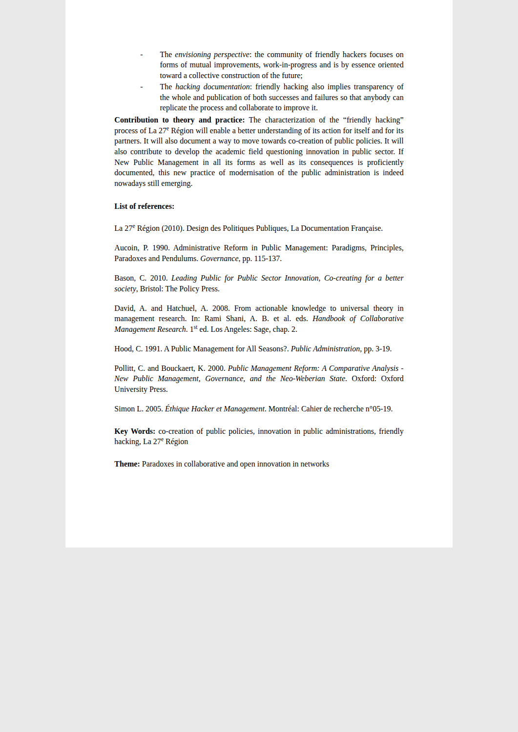The envisioning perspective: the community of friendly hackers focuses on forms of mutual improvements, work-in-progress and is by essence oriented toward a collective construction of the future;
The hacking documentation: friendly hacking also implies transparency of the whole and publication of both successes and failures so that anybody can replicate the process and collaborate to improve it.
Contribution to theory and practice: The characterization of the “friendly hacking” process of La 27e Région will enable a better understanding of its action for itself and for its partners. It will also document a way to move towards co-creation of public policies. It will also contribute to develop the academic field questioning innovation in public sector. If New Public Management in all its forms as well as its consequences is proficiently documented, this new practice of modernisation of the public administration is indeed nowadays still emerging.
List of references:
La 27e Région (2010). Design des Politiques Publiques, La Documentation Française.
Aucoin, P. 1990. Administrative Reform in Public Management: Paradigms, Principles, Paradoxes and Pendulums. Governance, pp. 115-137.
Bason, C. 2010. Leading Public for Public Sector Innovation, Co-creating for a better society, Bristol: The Policy Press.
David, A. and Hatchuel, A. 2008. From actionable knowledge to universal theory in management research. In: Rami Shani, A. B. et al. eds. Handbook of Collaborative Management Research. 1st ed. Los Angeles: Sage, chap. 2.
Hood, C. 1991. A Public Management for All Seasons?. Public Administration, pp. 3-19.
Pollitt, C. and Bouckaert, K. 2000. Public Management Reform: A Comparative Analysis - New Public Management, Governance, and the Neo-Weberian State. Oxford: Oxford University Press.
Simon L. 2005. Éthique Hacker et Management. Montréal: Cahier de recherche n°05-19.
Key Words: co-creation of public policies, innovation in public administrations, friendly hacking, La 27e Région
Theme: Paradoxes in collaborative and open innovation in networks